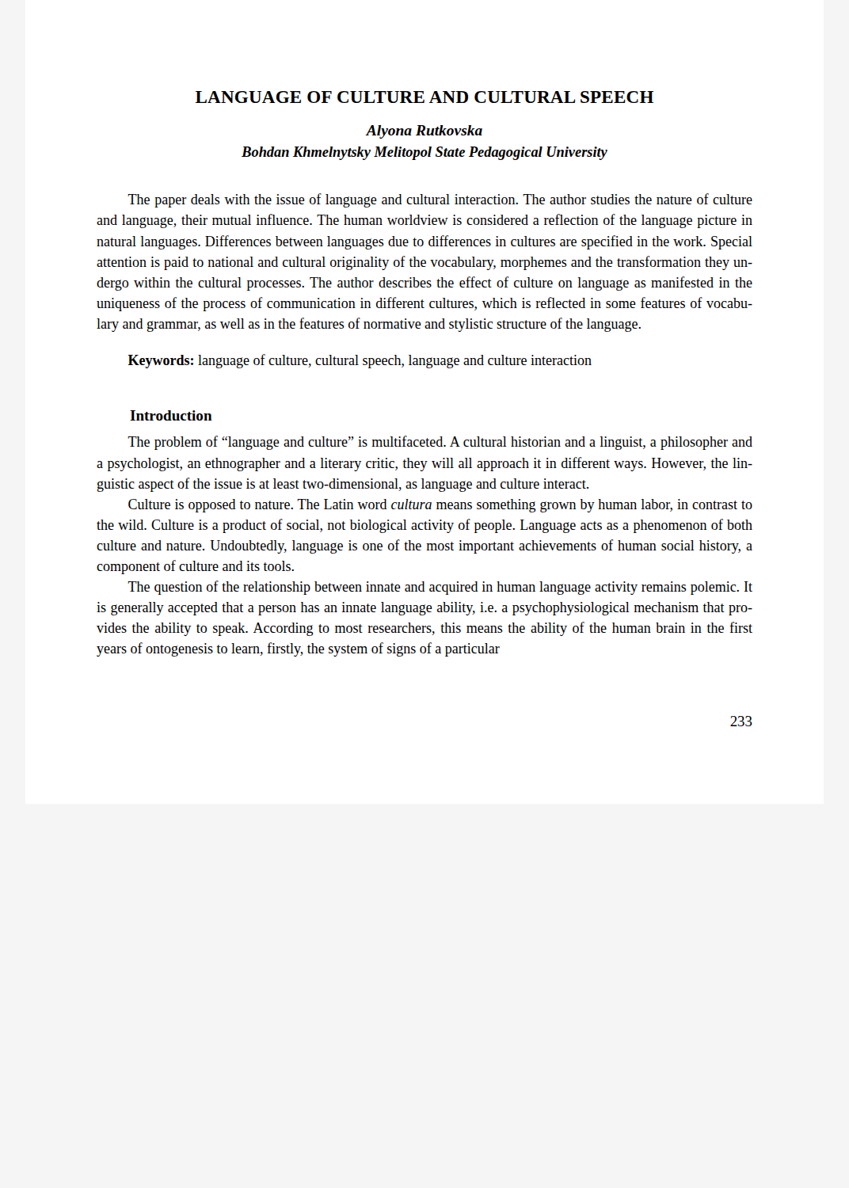Language of Culture and Cultural Speech
Alyona Rutkovska
Bohdan Khmelnytsky Melitopol State Pedagogical University
The paper deals with the issue of language and cultural interaction. The author studies the nature of culture and language, their mutual influence. The human worldview is considered a reflection of the language picture in natural languages. Differences between languages due to differences in cultures are specified in the work. Special attention is paid to national and cultural originality of the vocabulary, morphemes and the transformation they undergo within the cultural processes. The author describes the effect of culture on language as manifested in the uniqueness of the process of communication in different cultures, which is reflected in some features of vocabulary and grammar, as well as in the features of normative and stylistic structure of the language.
Keywords: language of culture, cultural speech, language and culture interaction
Introduction
The problem of “language and culture” is multifaceted. A cultural historian and a linguist, a philosopher and a psychologist, an ethnographer and a literary critic, they will all approach it in different ways. However, the linguistic aspect of the issue is at least two-dimensional, as language and culture interact.
Culture is opposed to nature. The Latin word cultura means something grown by human labor, in contrast to the wild. Culture is a product of social, not biological activity of people. Language acts as a phenomenon of both culture and nature. Undoubtedly, language is one of the most important achievements of human social history, a component of culture and its tools.
The question of the relationship between innate and acquired in human language activity remains polemic. It is generally accepted that a person has an innate language ability, i.e. a psychophysiological mechanism that provides the ability to speak. According to most researchers, this means the ability of the human brain in the first years of ontogenesis to learn, firstly, the system of signs of a particular
233